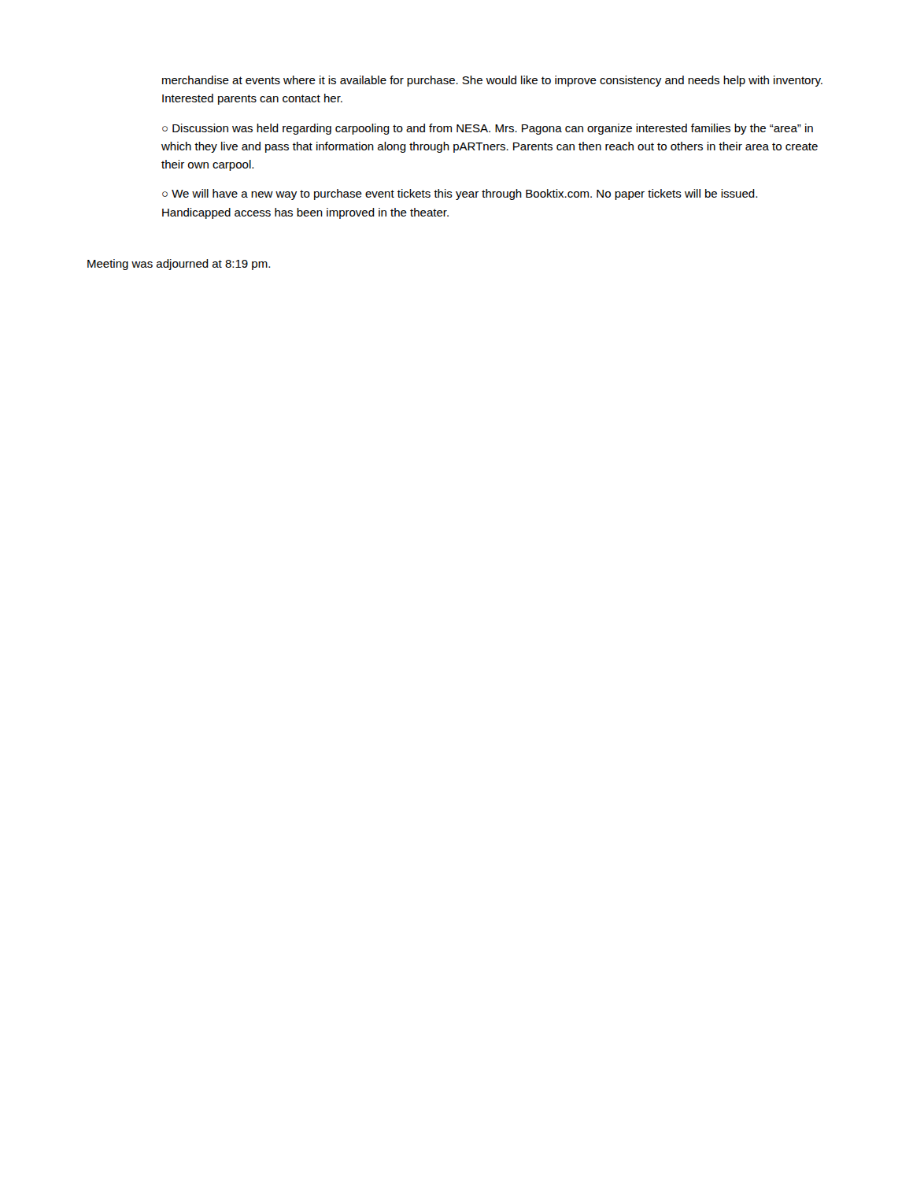merchandise at events where it is available for purchase. She would like to improve consistency and needs help with inventory. Interested parents can contact her.
○ Discussion was held regarding carpooling to and from NESA. Mrs. Pagona can organize interested families by the “area” in which they live and pass that information along through pARTners. Parents can then reach out to others in their area to create their own carpool.
○ We will have a new way to purchase event tickets this year through Booktix.com. No paper tickets will be issued. Handicapped access has been improved in the theater.
Meeting was adjourned at 8:19 pm.